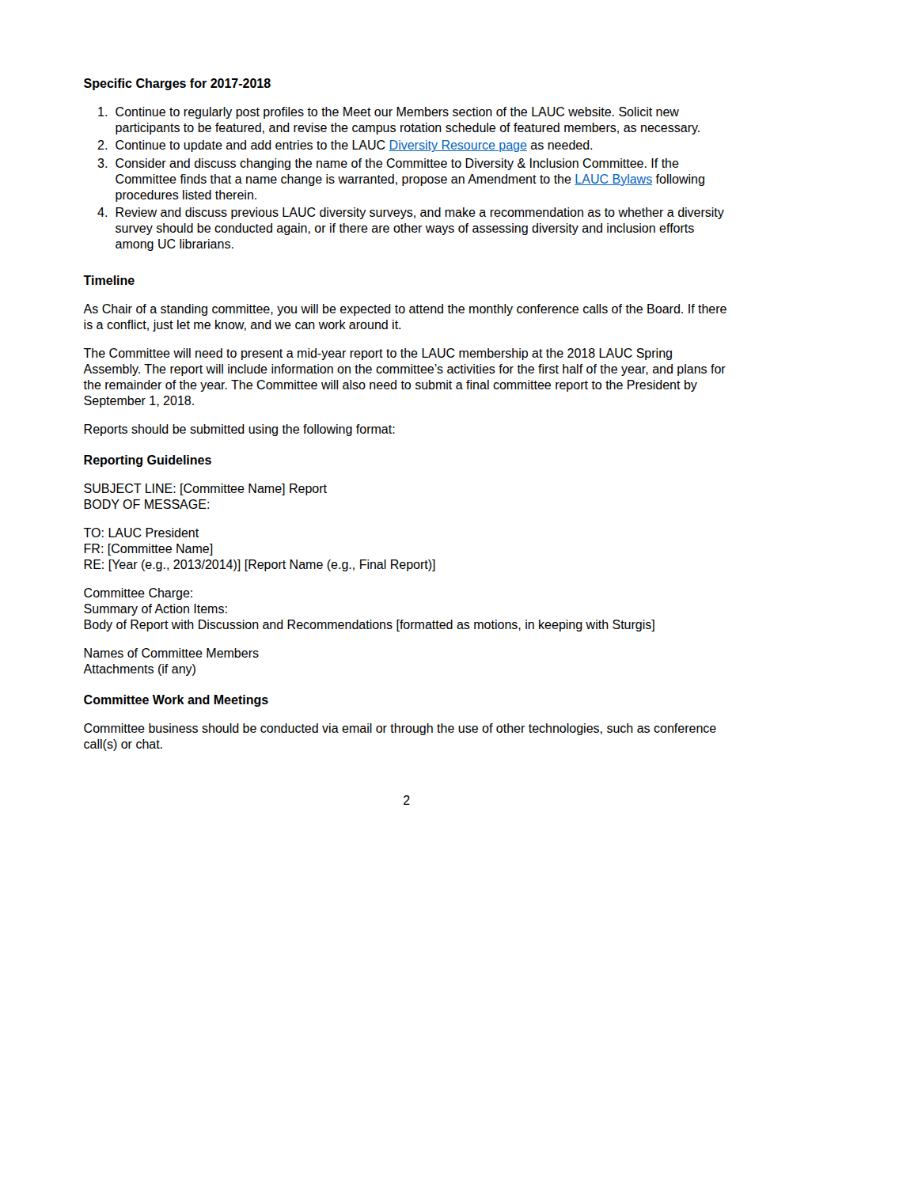Specific Charges for 2017-2018
Continue to regularly post profiles to the Meet our Members section of the LAUC website. Solicit new participants to be featured, and revise the campus rotation schedule of featured members, as necessary.
Continue to update and add entries to the LAUC Diversity Resource page as needed.
Consider and discuss changing the name of the Committee to Diversity & Inclusion Committee. If the Committee finds that a name change is warranted, propose an Amendment to the LAUC Bylaws following procedures listed therein.
Review and discuss previous LAUC diversity surveys, and make a recommendation as to whether a diversity survey should be conducted again, or if there are other ways of assessing diversity and inclusion efforts among UC librarians.
Timeline
As Chair of a standing committee, you will be expected to attend the monthly conference calls of the Board. If there is a conflict, just let me know, and we can work around it.
The Committee will need to present a mid-year report to the LAUC membership at the 2018 LAUC Spring Assembly. The report will include information on the committee’s activities for the first half of the year, and plans for the remainder of the year. The Committee will also need to submit a final committee report to the President by September 1, 2018.
Reports should be submitted using the following format:
Reporting Guidelines
SUBJECT LINE: [Committee Name] Report
BODY OF MESSAGE:
TO: LAUC President
FR: [Committee Name]
RE: [Year (e.g., 2013/2014)] [Report Name (e.g., Final Report)]
Committee Charge:
Summary of Action Items:
Body of Report with Discussion and Recommendations [formatted as motions, in keeping with Sturgis]
Names of Committee Members
Attachments (if any)
Committee Work and Meetings
Committee business should be conducted via email or through the use of other technologies, such as conference call(s) or chat.
2